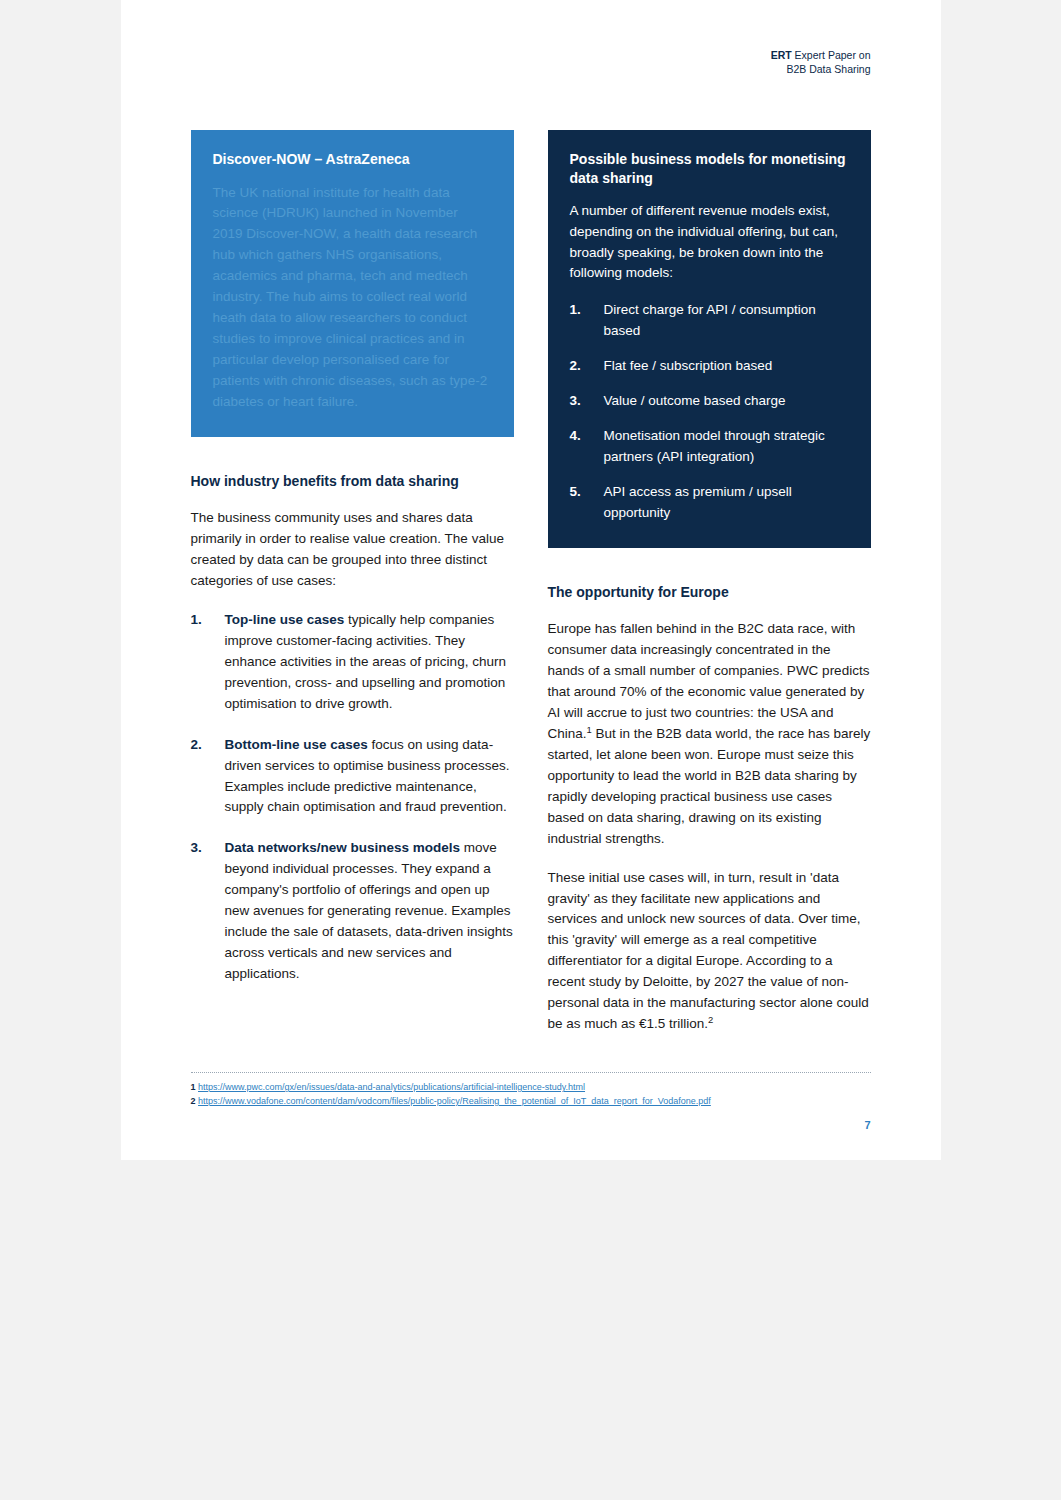ERT Expert Paper on
B2B Data Sharing
Discover-NOW – AstraZeneca
The UK national institute for health data science (HDRUK) launched in November 2019 Discover-NOW, a health data research hub which gathers NHS organisations, academics and pharma, tech and medtech industry. The hub aims to collect real world heath data to allow researchers to conduct studies to improve clinical practices and in particular develop personalised care for patients with chronic diseases, such as type-2 diabetes or heart failure.
How industry benefits from data sharing
The business community uses and shares data primarily in order to realise value creation. The value created by data can be grouped into three distinct categories of use cases:
Top-line use cases typically help companies improve customer-facing activities. They enhance activities in the areas of pricing, churn prevention, cross- and upselling and promotion optimisation to drive growth.
Bottom-line use cases focus on using data-driven services to optimise business processes. Examples include predictive maintenance, supply chain optimisation and fraud prevention.
Data networks/new business models move beyond individual processes. They expand a company's portfolio of offerings and open up new avenues for generating revenue. Examples include the sale of datasets, data-driven insights across verticals and new services and applications.
Possible business models for monetising data sharing
A number of different revenue models exist, depending on the individual offering, but can, broadly speaking, be broken down into the following models:
Direct charge for API / consumption based
Flat fee / subscription based
Value / outcome based charge
Monetisation model through strategic partners (API integration)
API access as premium / upsell opportunity
The opportunity for Europe
Europe has fallen behind in the B2C data race, with consumer data increasingly concentrated in the hands of a small number of companies. PWC predicts that around 70% of the economic value generated by AI will accrue to just two countries: the USA and China.1 But in the B2B data world, the race has barely started, let alone been won. Europe must seize this opportunity to lead the world in B2B data sharing by rapidly developing practical business use cases based on data sharing, drawing on its existing industrial strengths.
These initial use cases will, in turn, result in 'data gravity' as they facilitate new applications and services and unlock new sources of data. Over time, this 'gravity' will emerge as a real competitive differentiator for a digital Europe. According to a recent study by Deloitte, by 2027 the value of non-personal data in the manufacturing sector alone could be as much as €1.5 trillion.2
1 https://www.pwc.com/gx/en/issues/data-and-analytics/publications/artificial-intelligence-study.html
2 https://www.vodafone.com/content/dam/vodcom/files/public-policy/Realising_the_potential_of_IoT_data_report_for_Vodafone.pdf
7